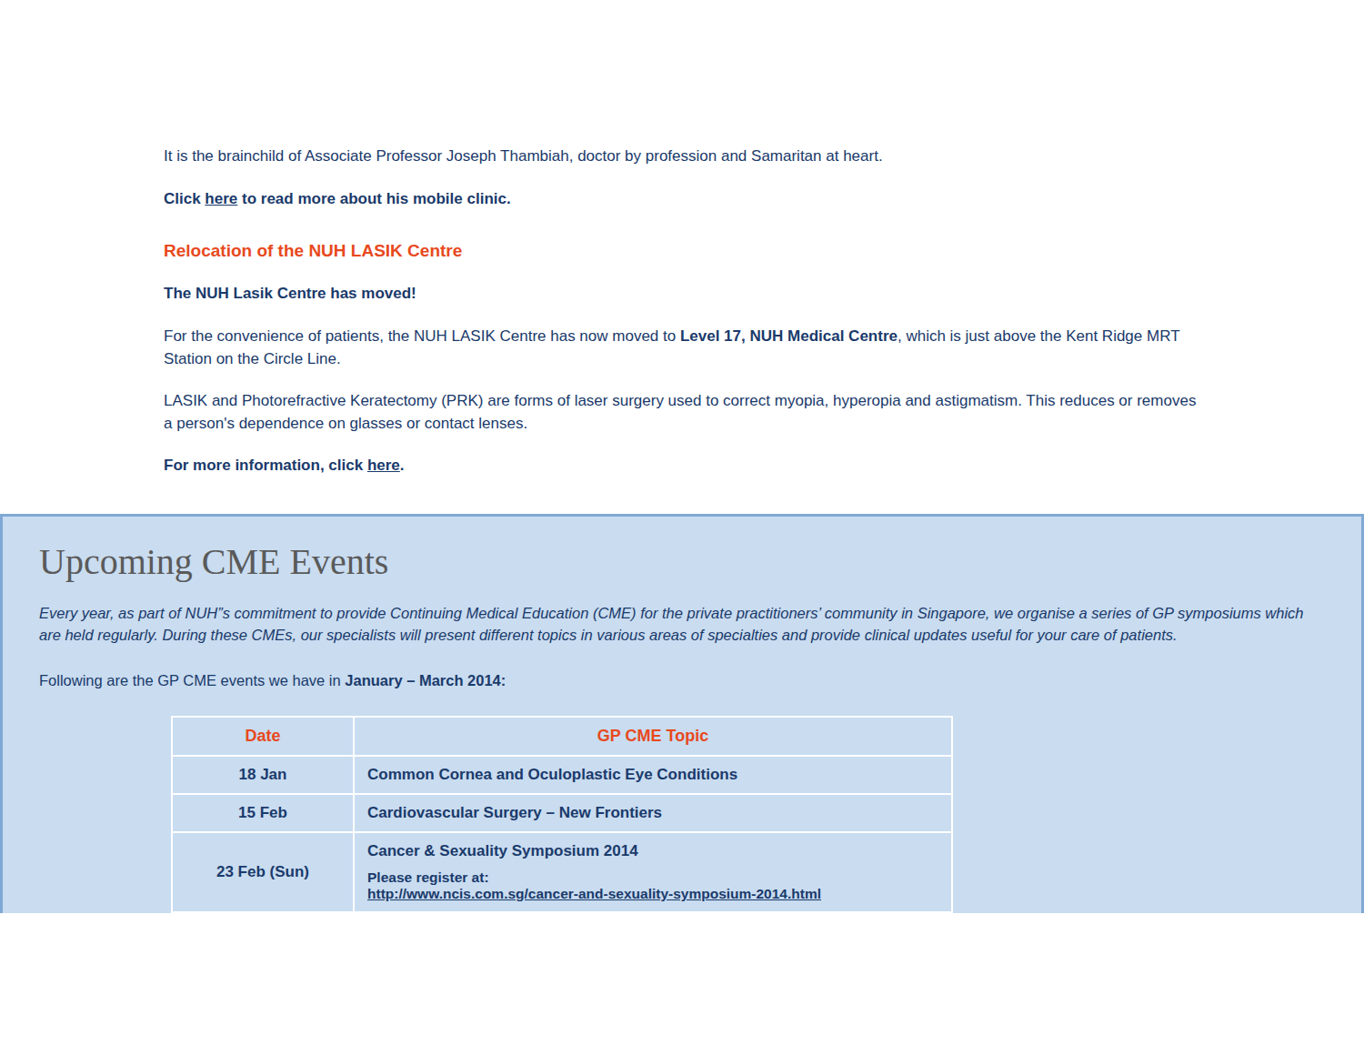It is the brainchild of Associate Professor Joseph Thambiah, doctor by profession and Samaritan at heart.
Click here to read more about his mobile clinic.
Relocation of the NUH LASIK Centre
The NUH Lasik Centre has moved!
For the convenience of patients, the NUH LASIK Centre has now moved to Level 17, NUH Medical Centre, which is just above the Kent Ridge MRT Station on the Circle Line.
LASIK and Photorefractive Keratectomy (PRK) are forms of laser surgery used to correct myopia, hyperopia and astigmatism. This reduces or removes a person's dependence on glasses or contact lenses.
For more information, click here.
Upcoming CME Events
Every year, as part of NUH”s commitment to provide Continuing Medical Education (CME) for the private practitioners’ community in Singapore, we organise a series of GP symposiums which are held regularly. During these CMEs, our specialists will present different topics in various areas of specialties and provide clinical updates useful for your care of patients.
Following are the GP CME events we have in January – March 2014:
| Date | GP CME Topic |
| --- | --- |
| 18 Jan | Common Cornea and Oculoplastic Eye Conditions |
| 15 Feb | Cardiovascular Surgery – New Frontiers |
| 23 Feb (Sun) | Cancer & Sexuality Symposium 2014 Please register at: http://www.ncis.com.sg/cancer-and-sexuality-symposium-2014.html |